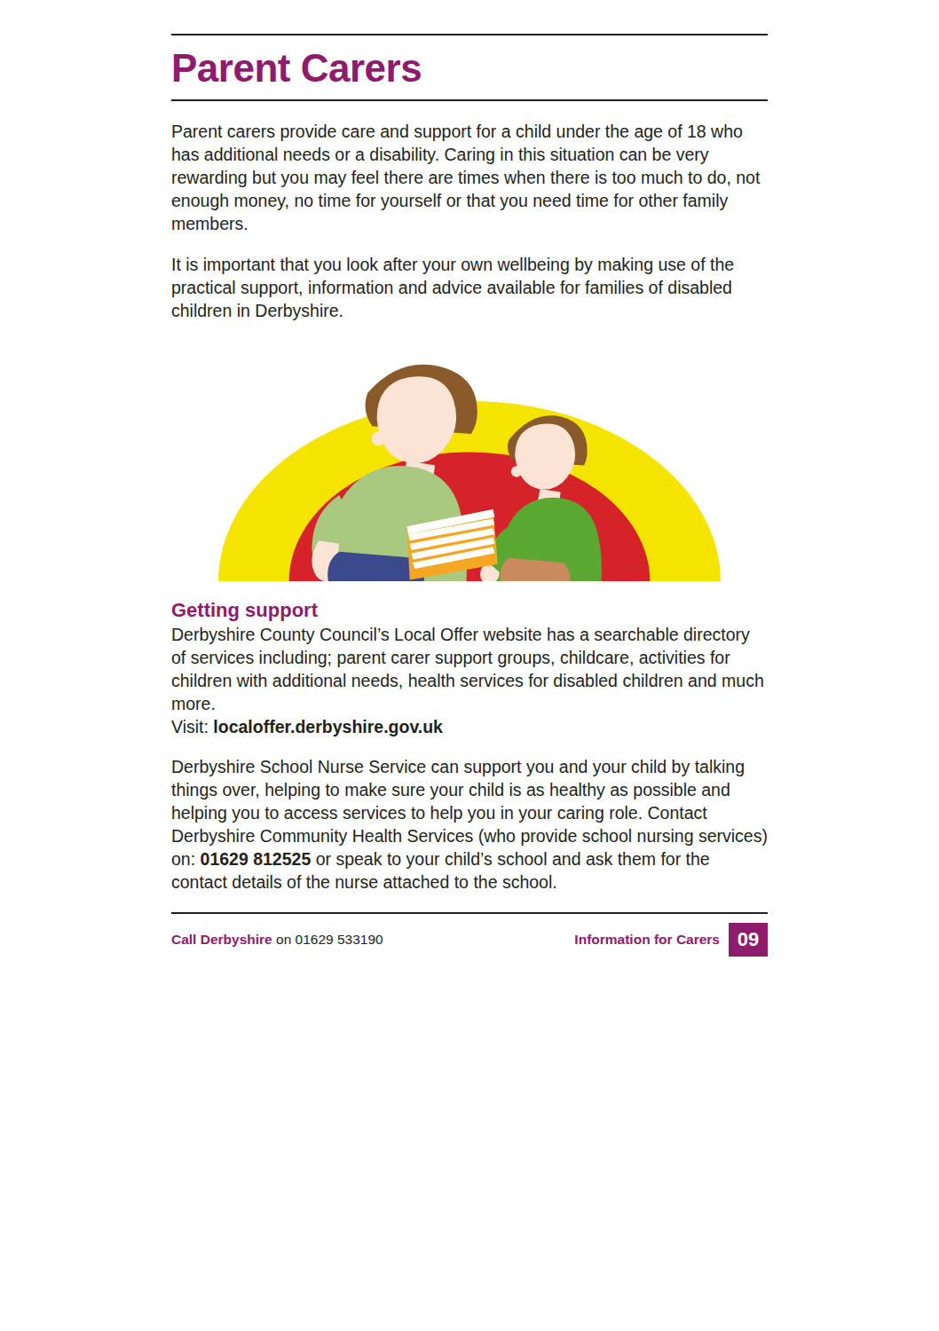Parent Carers
Parent carers provide care and support for a child under the age of 18 who has additional needs or a disability. Caring in this situation can be very rewarding but you may feel there are times when there is too much to do, not enough money, no time for yourself or that you need time for other family members.
It is important that you look after your own wellbeing by making use of the practical support, information and advice available for families of disabled children in Derbyshire.
Getting support
Derbyshire County Council’s Local Offer website has a searchable directory of services including; parent carer support groups, childcare, activities for children with additional needs, health services for disabled children and much more.
Visit: localoffer.derbyshire.gov.uk
Derbyshire School Nurse Service can support you and your child by talking things over, helping to make sure your child is as healthy as possible and helping you to access services to help you in your caring role. Contact Derbyshire Community Health Services (who provide school nursing services) on: 01629 812525 or speak to your child’s school and ask them for the contact details of the nurse attached to the school.
Call Derbyshire on 01629 533190
Information for Carers
09